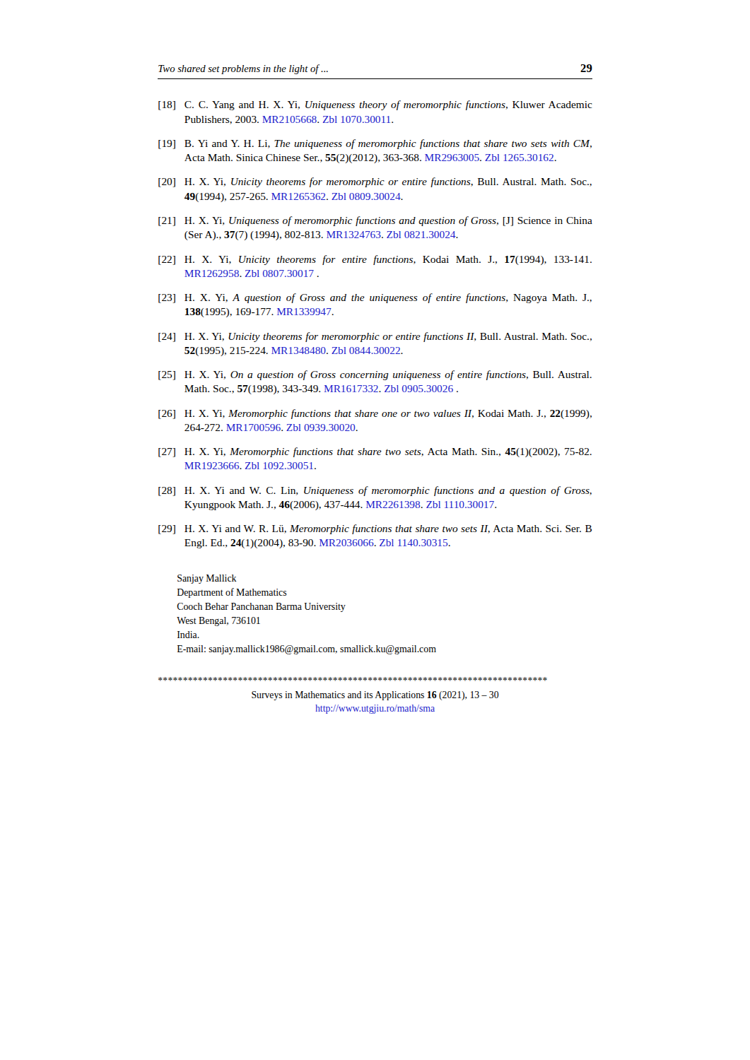Two shared set problems in the light of ... 29
[18] C. C. Yang and H. X. Yi, Uniqueness theory of meromorphic functions, Kluwer Academic Publishers, 2003. MR2105668. Zbl 1070.30011.
[19] B. Yi and Y. H. Li, The uniqueness of meromorphic functions that share two sets with CM, Acta Math. Sinica Chinese Ser., 55(2)(2012), 363-368. MR2963005. Zbl 1265.30162.
[20] H. X. Yi, Unicity theorems for meromorphic or entire functions, Bull. Austral. Math. Soc., 49(1994), 257-265. MR1265362. Zbl 0809.30024.
[21] H. X. Yi, Uniqueness of meromorphic functions and question of Gross, [J] Science in China (Ser A)., 37(7) (1994), 802-813. MR1324763. Zbl 0821.30024.
[22] H. X. Yi, Unicity theorems for entire functions, Kodai Math. J., 17(1994), 133-141. MR1262958. Zbl 0807.30017 .
[23] H. X. Yi, A question of Gross and the uniqueness of entire functions, Nagoya Math. J., 138(1995), 169-177. MR1339947.
[24] H. X. Yi, Unicity theorems for meromorphic or entire functions II, Bull. Austral. Math. Soc., 52(1995), 215-224. MR1348480. Zbl 0844.30022.
[25] H. X. Yi, On a question of Gross concerning uniqueness of entire functions, Bull. Austral. Math. Soc., 57(1998), 343-349. MR1617332. Zbl 0905.30026 .
[26] H. X. Yi, Meromorphic functions that share one or two values II, Kodai Math. J., 22(1999), 264-272. MR1700596. Zbl 0939.30020.
[27] H. X. Yi, Meromorphic functions that share two sets, Acta Math. Sin., 45(1)(2002), 75-82. MR1923666. Zbl 1092.30051.
[28] H. X. Yi and W. C. Lin, Uniqueness of meromorphic functions and a question of Gross, Kyungpook Math. J., 46(2006), 437-444. MR2261398. Zbl 1110.30017.
[29] H. X. Yi and W. R. Lü, Meromorphic functions that share two sets II, Acta Math. Sci. Ser. B Engl. Ed., 24(1)(2004), 83-90. MR2036066. Zbl 1140.30315.
Sanjay Mallick
Department of Mathematics
Cooch Behar Panchanan Barma University
West Bengal, 736101
India.
E-mail: sanjay.mallick1986@gmail.com, smallick.ku@gmail.com
******************************************************************************
Surveys in Mathematics and its Applications 16 (2021), 13 – 30
http://www.utgjiu.ro/math/sma